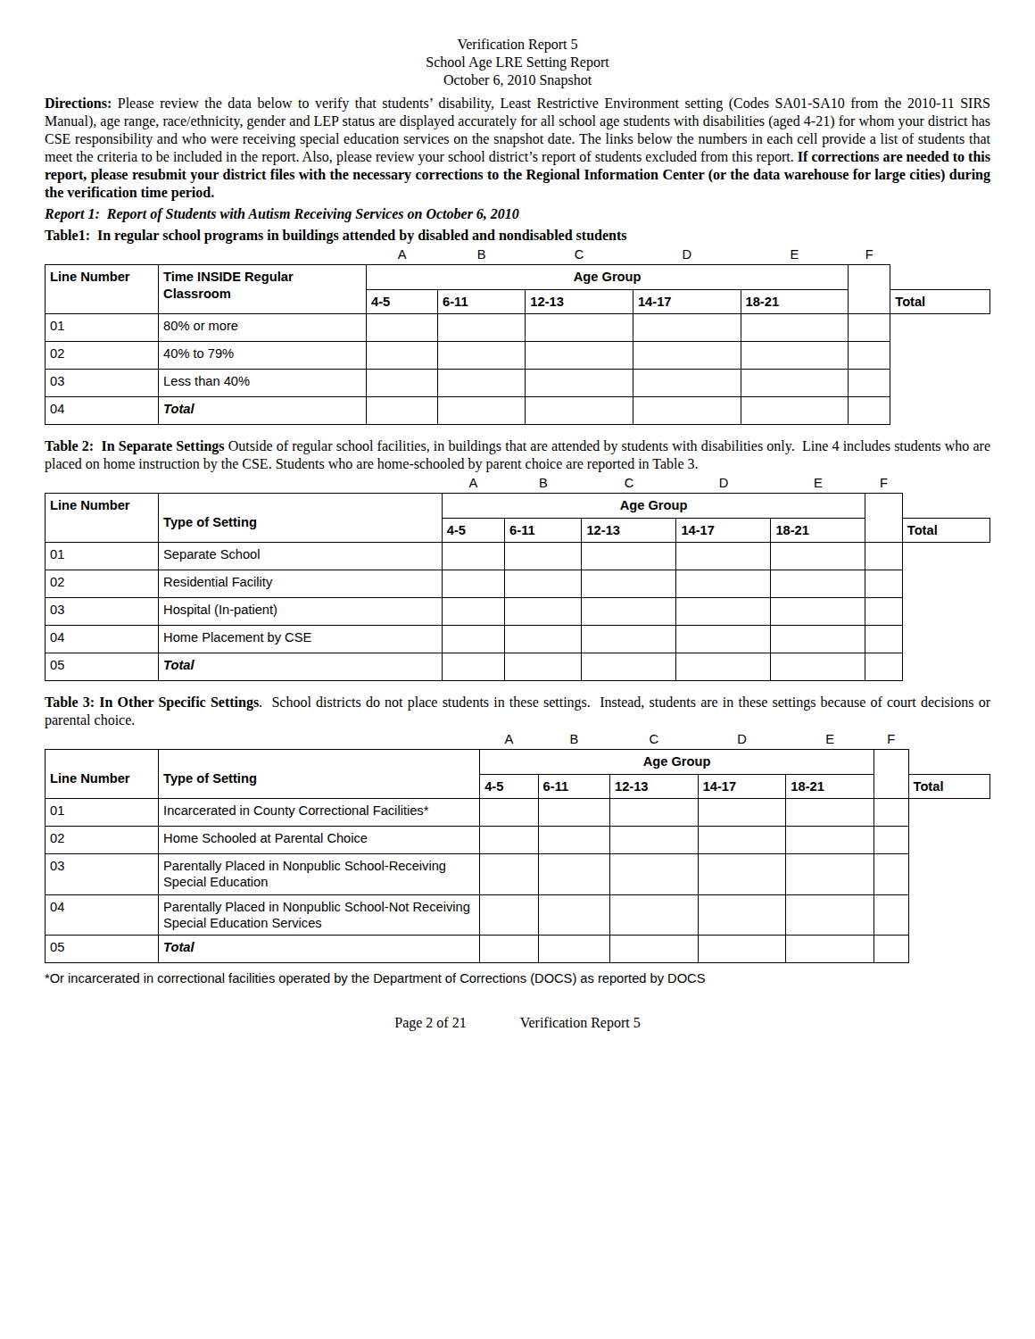Verification Report 5
School Age LRE Setting Report
October 6, 2010 Snapshot
Directions: Please review the data below to verify that students’ disability, Least Restrictive Environment setting (Codes SA01-SA10 from the 2010-11 SIRS Manual), age range, race/ethnicity, gender and LEP status are displayed accurately for all school age students with disabilities (aged 4-21) for whom your district has CSE responsibility and who were receiving special education services on the snapshot date. The links below the numbers in each cell provide a list of students that meet the criteria to be included in the report. Also, please review your school district’s report of students excluded from this report. If corrections are needed to this report, please resubmit your district files with the necessary corrections to the Regional Information Center (or the data warehouse for large cities) during the verification time period.
Report 1: Report of Students with Autism Receiving Services on October 6, 2010
Table1: In regular school programs in buildings attended by disabled and nondisabled students
| | | A | B | C | D | E | F |
| Line Number | Time INSIDE Regular Classroom | Age Group | |
| 4-5 | 6-11 | 12-13 | 14-17 | 18-21 | Total |
| 01 | 80% or more | | | | | | |
| 02 | 40% to 79% | | | | | | |
| 03 | Less than 40% | | | | | | |
| 04 | Total | | | | | | |
Table 2: In Separate Settings Outside of regular school facilities, in buildings that are attended by students with disabilities only. Line 4 includes students who are placed on home instruction by the CSE. Students who are home-schooled by parent choice are reported in Table 3.
| | | A | B | C | D | E | F |
| Line Number | Type of Setting | Age Group | |
| 4-5 | 6-11 | 12-13 | 14-17 | 18-21 | Total |
| 01 | Separate School | | | | | | |
| 02 | Residential Facility | | | | | | |
| 03 | Hospital (In-patient) | | | | | | |
| 04 | Home Placement by CSE | | | | | | |
| 05 | Total | | | | | | |
Table 3: In Other Specific Settings. School districts do not place students in these settings. Instead, students are in these settings because of court decisions or parental choice.
| | | A | B | C | D | E | F |
| Line Number | Type of Setting | Age Group | |
| 4-5 | 6-11 | 12-13 | 14-17 | 18-21 | Total |
| 01 | Incarcerated in County Correctional Facilities* | | | | | | |
| 02 | Home Schooled at Parental Choice | | | | | | |
| 03 | Parentally Placed in Nonpublic School-Receiving Special Education | | | | | | |
| 04 | Parentally Placed in Nonpublic School-Not Receiving Special Education Services | | | | | | |
| 05 | Total | | | | | | |
*Or incarcerated in correctional facilities operated by the Department of Corrections (DOCS) as reported by DOCS
Page 2 of 21 Verification Report 5